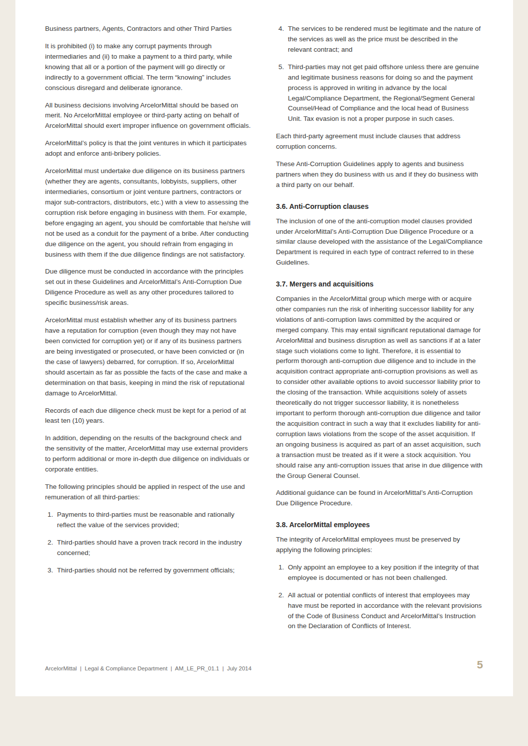Business partners, Agents, Contractors and other Third Parties
It is prohibited (i) to make any corrupt payments through intermediaries and (ii) to make a payment to a third party, while knowing that all or a portion of the payment will go directly or indirectly to a government official. The term “knowing” includes conscious disregard and deliberate ignorance.
All business decisions involving ArcelorMittal should be based on merit. No ArcelorMittal employee or third-party acting on behalf of ArcelorMittal should exert improper influence on government officials.
ArcelorMittal’s policy is that the joint ventures in which it participates adopt and enforce anti-bribery policies.
ArcelorMittal must undertake due diligence on its business partners (whether they are agents, consultants, lobbyists, suppliers, other intermediaries, consortium or joint venture partners, contractors or major sub-contractors, distributors, etc.) with a view to assessing the corruption risk before engaging in business with them. For example, before engaging an agent, you should be comfortable that he/she will not be used as a conduit for the payment of a bribe. After conducting due diligence on the agent, you should refrain from engaging in business with them if the due diligence findings are not satisfactory.
Due diligence must be conducted in accordance with the principles set out in these Guidelines and ArcelorMittal’s Anti-Corruption Due Diligence Procedure as well as any other procedures tailored to specific business/risk areas.
ArcelorMittal must establish whether any of its business partners have a reputation for corruption (even though they may not have been convicted for corruption yet) or if any of its business partners are being investigated or prosecuted, or have been convicted or (in the case of lawyers) debarred, for corruption. If so, ArcelorMittal should ascertain as far as possible the facts of the case and make a determination on that basis, keeping in mind the risk of reputational damage to ArcelorMittal.
Records of each due diligence check must be kept for a period of at least ten (10) years.
In addition, depending on the results of the background check and the sensitivity of the matter, ArcelorMittal may use external providers to perform additional or more in-depth due diligence on individuals or corporate entities.
The following principles should be applied in respect of the use and remuneration of all third-parties:
Payments to third-parties must be reasonable and rationally reflect the value of the services provided;
Third-parties should have a proven track record in the industry concerned;
Third-parties should not be referred by government officials;
The services to be rendered must be legitimate and the nature of the services as well as the price must be described in the relevant contract; and
Third-parties may not get paid offshore unless there are genuine and legitimate business reasons for doing so and the payment process is approved in writing in advance by the local Legal/Compliance Department, the Regional/Segment General Counsel/Head of Compliance and the local head of Business Unit. Tax evasion is not a proper purpose in such cases.
Each third-party agreement must include clauses that address corruption concerns.
These Anti-Corruption Guidelines apply to agents and business partners when they do business with us and if they do business with a third party on our behalf.
3.6. Anti-Corruption clauses
The inclusion of one of the anti-corruption model clauses provided under ArcelorMittal’s Anti-Corruption Due Diligence Procedure or a similar clause developed with the assistance of the Legal/Compliance Department is required in each type of contract referred to in these Guidelines.
3.7. Mergers and acquisitions
Companies in the ArcelorMittal group which merge with or acquire other companies run the risk of inheriting successor liability for any violations of anti-corruption laws committed by the acquired or merged company. This may entail significant reputational damage for ArcelorMittal and business disruption as well as sanctions if at a later stage such violations come to light. Therefore, it is essential to perform thorough anti-corruption due diligence and to include in the acquisition contract appropriate anti-corruption provisions as well as to consider other available options to avoid successor liability prior to the closing of the transaction. While acquisitions solely of assets theoretically do not trigger successor liability, it is nonetheless important to perform thorough anti-corruption due diligence and tailor the acquisition contract in such a way that it excludes liability for anti-corruption laws violations from the scope of the asset acquisition. If an ongoing business is acquired as part of an asset acquisition, such a transaction must be treated as if it were a stock acquisition. You should raise any anti-corruption issues that arise in due diligence with the Group General Counsel.
Additional guidance can be found in ArcelorMittal’s Anti-Corruption Due Diligence Procedure.
3.8. ArcelorMittal employees
The integrity of ArcelorMittal employees must be preserved by applying the following principles:
Only appoint an employee to a key position if the integrity of that employee is documented or has not been challenged.
All actual or potential conflicts of interest that employees may have must be reported in accordance with the relevant provisions of the Code of Business Conduct and ArcelorMittal’s Instruction on the Declaration of Conflicts of Interest.
ArcelorMittal | Legal & Compliance Department | AM_LE_PR_01.1 | July 2014
5